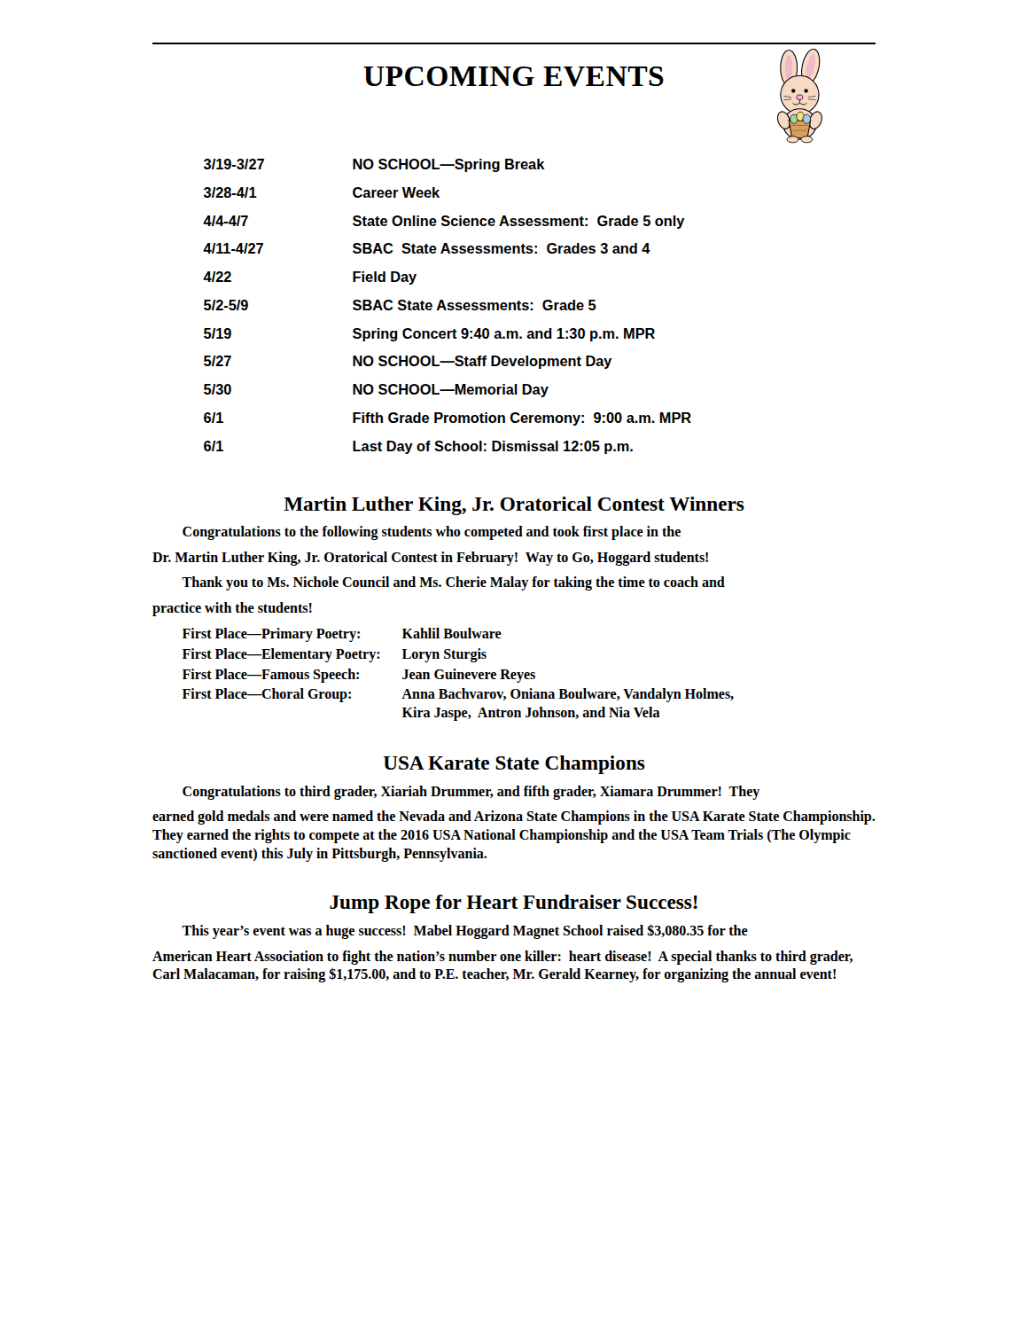UPCOMING EVENTS
| 3/19-3/27 | NO SCHOOL—Spring Break |
| 3/28-4/1 | Career Week |
| 4/4-4/7 | State Online Science Assessment: Grade 5 only |
| 4/11-4/27 | SBAC State Assessments: Grades 3 and 4 |
| 4/22 | Field Day |
| 5/2-5/9 | SBAC State Assessments: Grade 5 |
| 5/19 | Spring Concert 9:40 a.m. and 1:30 p.m. MPR |
| 5/27 | NO SCHOOL—Staff Development Day |
| 5/30 | NO SCHOOL—Memorial Day |
| 6/1 | Fifth Grade Promotion Ceremony: 9:00 a.m. MPR |
| 6/1 | Last Day of School: Dismissal 12:05 p.m. |
Martin Luther King, Jr. Oratorical Contest Winners
Congratulations to the following students who competed and took first place in the
Dr. Martin Luther King, Jr. Oratorical Contest in February! Way to Go, Hoggard students!
Thank you to Ms. Nichole Council and Ms. Cherie Malay for taking the time to coach and
practice with the students!
| First Place—Primary Poetry: | Kahlil Boulware |
| First Place—Elementary Poetry: | Loryn Sturgis |
| First Place—Famous Speech: | Jean Guinevere Reyes |
| First Place—Choral Group: | Anna Bachvarov, Oniana Boulware, Vandalyn Holmes, Kira Jaspe, Antron Johnson, and Nia Vela |
USA Karate State Champions
Congratulations to third grader, Xiariah Drummer, and fifth grader, Xiamara Drummer! They
earned gold medals and were named the Nevada and Arizona State Champions in the USA Karate State Championship. They earned the rights to compete at the 2016 USA National Championship and the USA Team Trials (The Olympic sanctioned event) this July in Pittsburgh, Pennsylvania.
Jump Rope for Heart Fundraiser Success!
This year’s event was a huge success! Mabel Hoggard Magnet School raised $3,080.35 for the
American Heart Association to fight the nation’s number one killer: heart disease! A special thanks to third grader, Carl Malacaman, for raising $1,175.00, and to P.E. teacher, Mr. Gerald Kearney, for organizing the annual event!